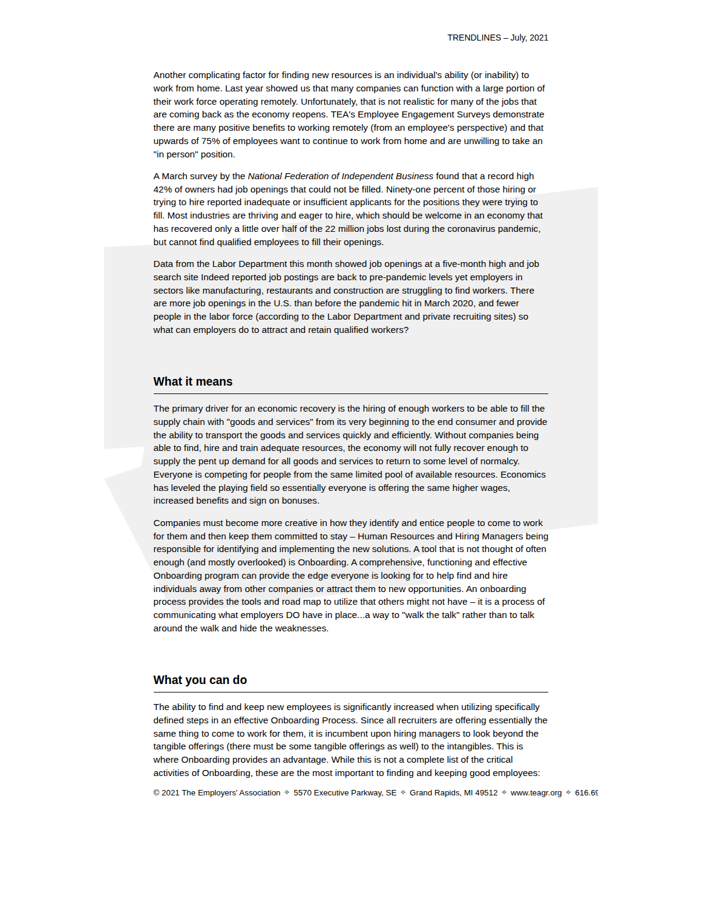TRENDLINES – July, 2021
Another complicating factor for finding new resources is an individual's ability (or inability) to work from home. Last year showed us that many companies can function with a large portion of their work force operating remotely. Unfortunately, that is not realistic for many of the jobs that are coming back as the economy reopens. TEA's Employee Engagement Surveys demonstrate there are many positive benefits to working remotely (from an employee's perspective) and that upwards of 75% of employees want to continue to work from home and are unwilling to take an "in person" position.
A March survey by the National Federation of Independent Business found that a record high 42% of owners had job openings that could not be filled. Ninety-one percent of those hiring or trying to hire reported inadequate or insufficient applicants for the positions they were trying to fill. Most industries are thriving and eager to hire, which should be welcome in an economy that has recovered only a little over half of the 22 million jobs lost during the coronavirus pandemic, but cannot find qualified employees to fill their openings.
Data from the Labor Department this month showed job openings at a five-month high and job search site Indeed reported job postings are back to pre-pandemic levels yet employers in sectors like manufacturing, restaurants and construction are struggling to find workers. There are more job openings in the U.S. than before the pandemic hit in March 2020, and fewer people in the labor force (according to the Labor Department and private recruiting sites) so what can employers do to attract and retain qualified workers?
What it means
The primary driver for an economic recovery is the hiring of enough workers to be able to fill the supply chain with "goods and services" from its very beginning to the end consumer and provide the ability to transport the goods and services quickly and efficiently. Without companies being able to find, hire and train adequate resources, the economy will not fully recover enough to supply the pent up demand for all goods and services to return to some level of normalcy. Everyone is competing for people from the same limited pool of available resources. Economics has leveled the playing field so essentially everyone is offering the same higher wages, increased benefits and sign on bonuses.
Companies must become more creative in how they identify and entice people to come to work for them and then keep them committed to stay – Human Resources and Hiring Managers being responsible for identifying and implementing the new solutions. A tool that is not thought of often enough (and mostly overlooked) is Onboarding. A comprehensive, functioning and effective Onboarding program can provide the edge everyone is looking for to help find and hire individuals away from other companies or attract them to new opportunities. An onboarding process provides the tools and road map to utilize that others might not have – it is a process of communicating what employers DO have in place...a way to "walk the talk" rather than to talk around the walk and hide the weaknesses.
What you can do
The ability to find and keep new employees is significantly increased when utilizing specifically defined steps in an effective Onboarding Process. Since all recruiters are offering essentially the same thing to come to work for them, it is incumbent upon hiring managers to look beyond the tangible offerings (there must be some tangible offerings as well) to the intangibles. This is where Onboarding provides an advantage. While this is not a complete list of the critical activities of Onboarding, these are the most important to finding and keeping good employees:
© 2021 The Employers' Association ✧ 5570 Executive Parkway, SE ✧ Grand Rapids, MI 49512 ✧ www.teagr.org ✧ 616.698.1167
2